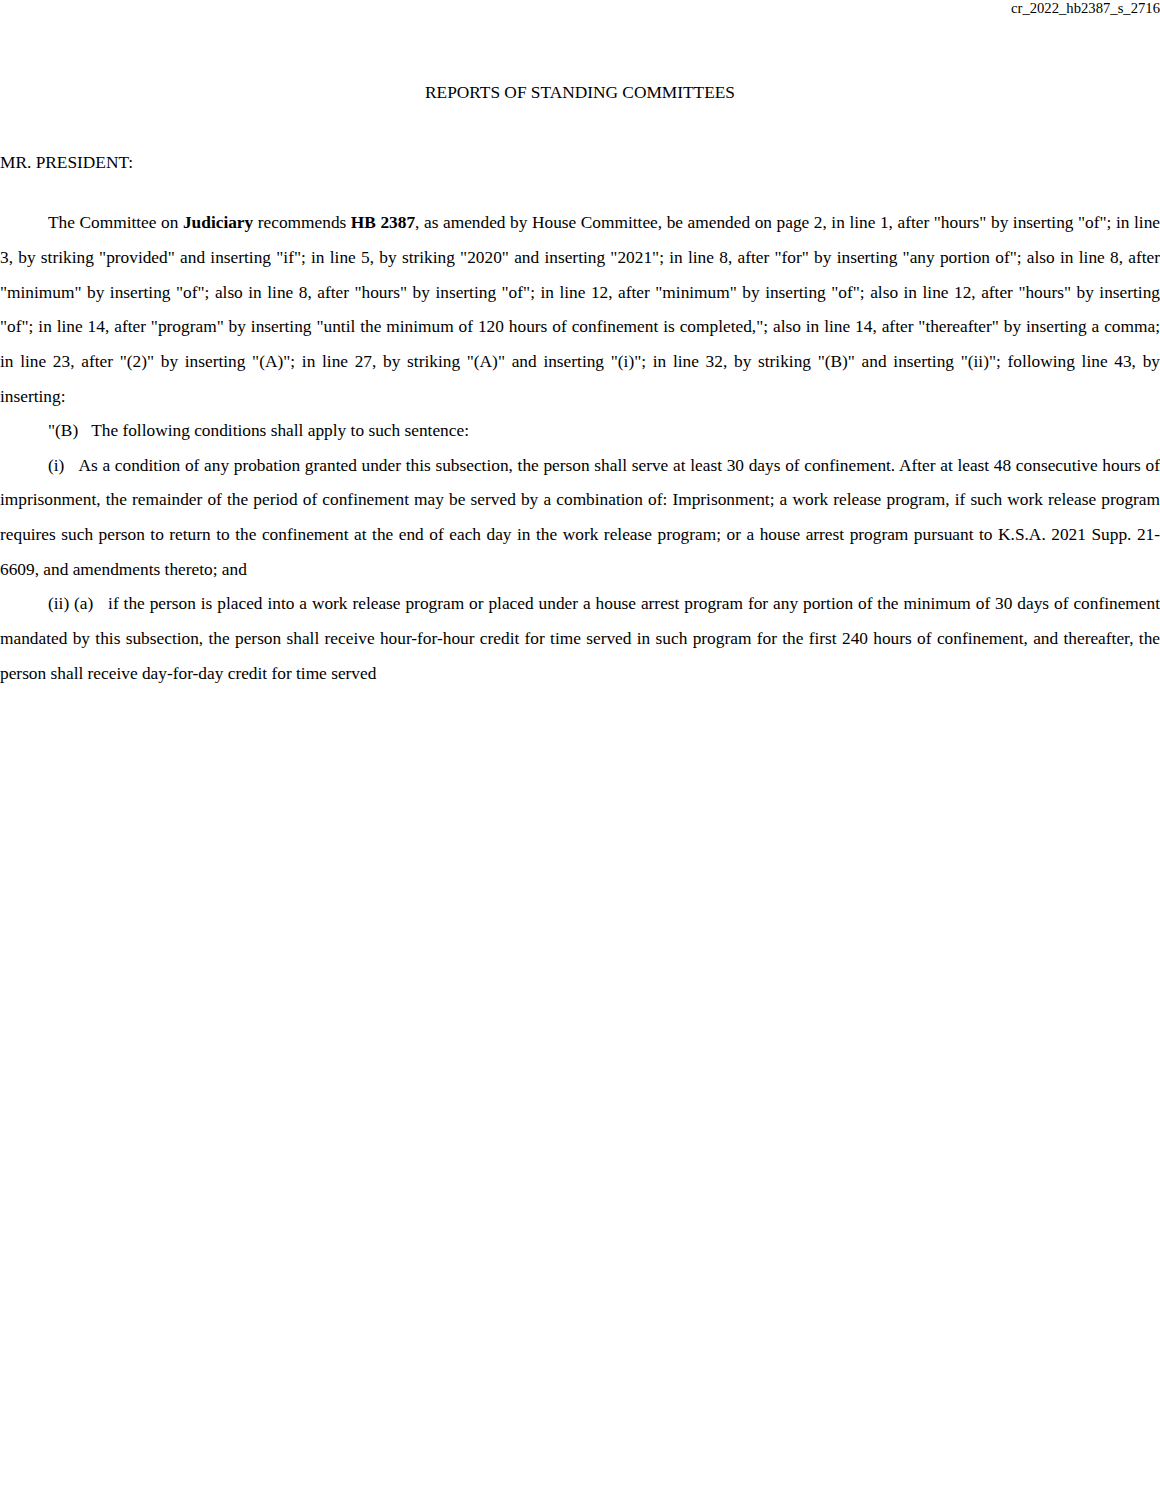cr_2022_hb2387_s_2716
REPORTS OF STANDING COMMITTEES
MR. PRESIDENT:
The Committee on Judiciary recommends HB 2387, as amended by House Committee, be amended on page 2, in line 1, after "hours" by inserting "of"; in line 3, by striking "provided" and inserting "if"; in line 5, by striking "2020" and inserting "2021"; in line 8, after "for" by inserting "any portion of"; also in line 8, after "minimum" by inserting "of"; also in line 8, after "hours" by inserting "of"; in line 12, after "minimum" by inserting "of"; also in line 12, after "hours" by inserting "of"; in line 14, after "program" by inserting "until the minimum of 120 hours of confinement is completed,"; also in line 14, after "thereafter" by inserting a comma; in line 23, after "(2)" by inserting "(A)"; in line 27, by striking "(A)" and inserting "(i)"; in line 32, by striking "(B)" and inserting "(ii)"; following line 43, by inserting:
"(B) The following conditions shall apply to such sentence:
(i) As a condition of any probation granted under this subsection, the person shall serve at least 30 days of confinement. After at least 48 consecutive hours of imprisonment, the remainder of the period of confinement may be served by a combination of: Imprisonment; a work release program, if such work release program requires such person to return to the confinement at the end of each day in the work release program; or a house arrest program pursuant to K.S.A. 2021 Supp. 21-6609, and amendments thereto; and
(ii) (a) if the person is placed into a work release program or placed under a house arrest program for any portion of the minimum of 30 days of confinement mandated by this subsection, the person shall receive hour-for-hour credit for time served in such program for the first 240 hours of confinement, and thereafter, the person shall receive day-for-day credit for time served